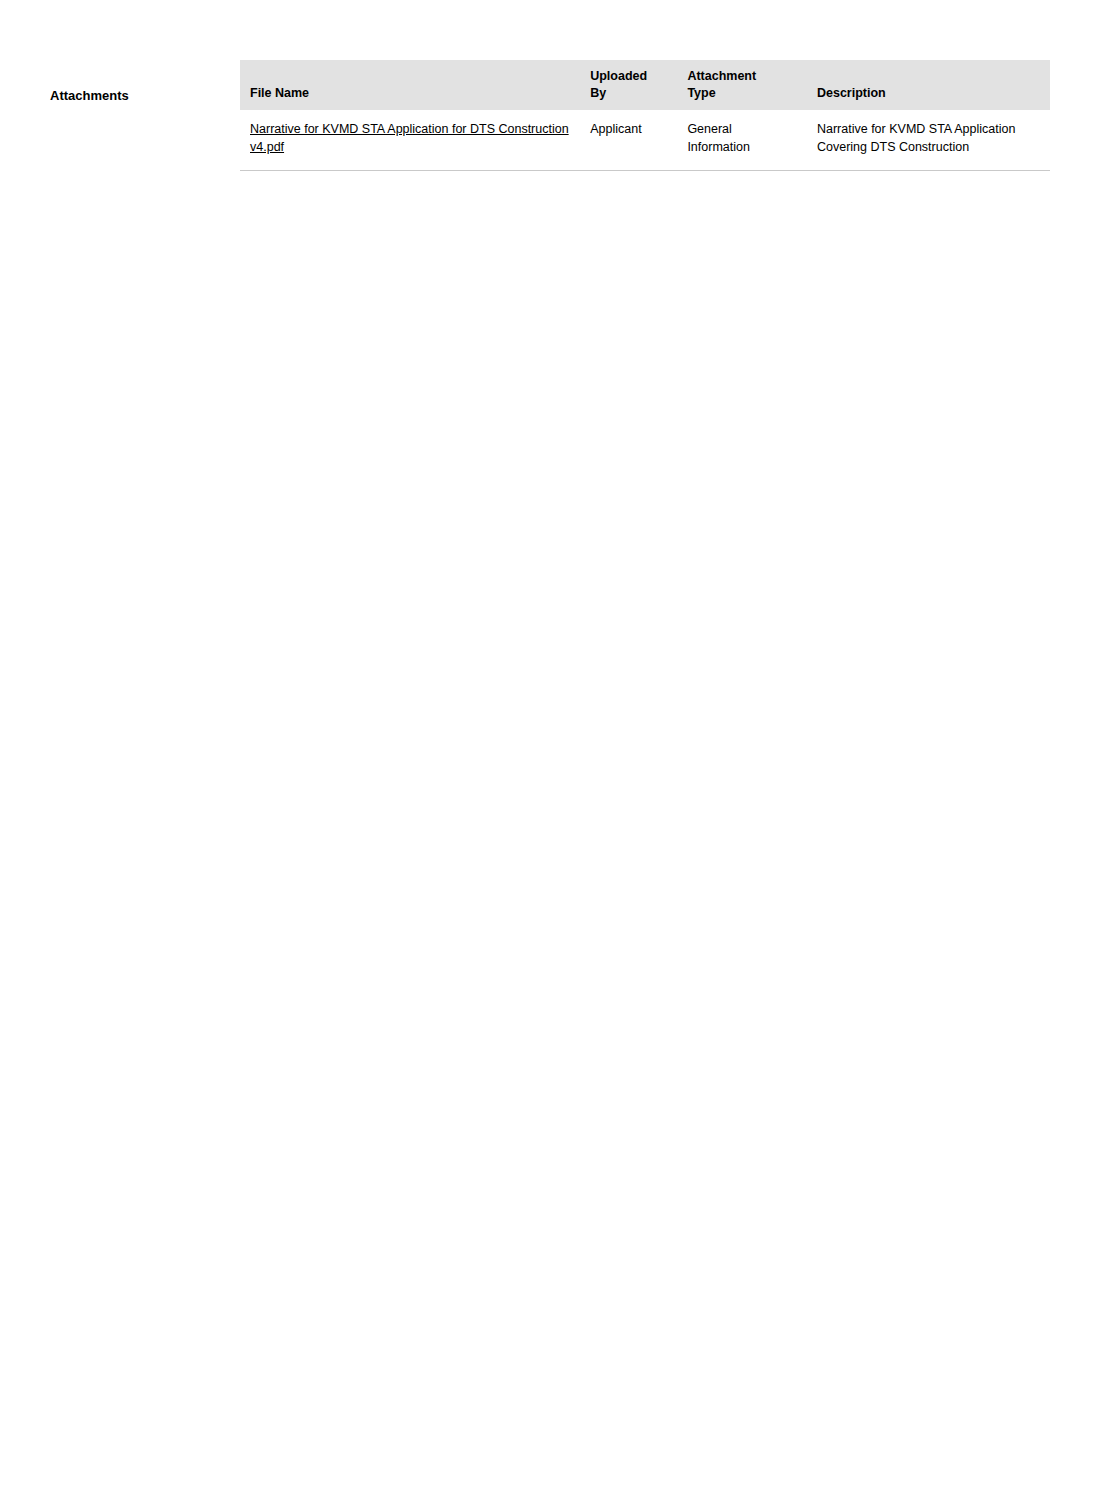Attachments
| File Name | Uploaded By | Attachment Type | Description |
| --- | --- | --- | --- |
| Narrative for KVMD STA Application for DTS Construction v4.pdf | Applicant | General Information | Narrative for KVMD STA Application Covering DTS Construction |